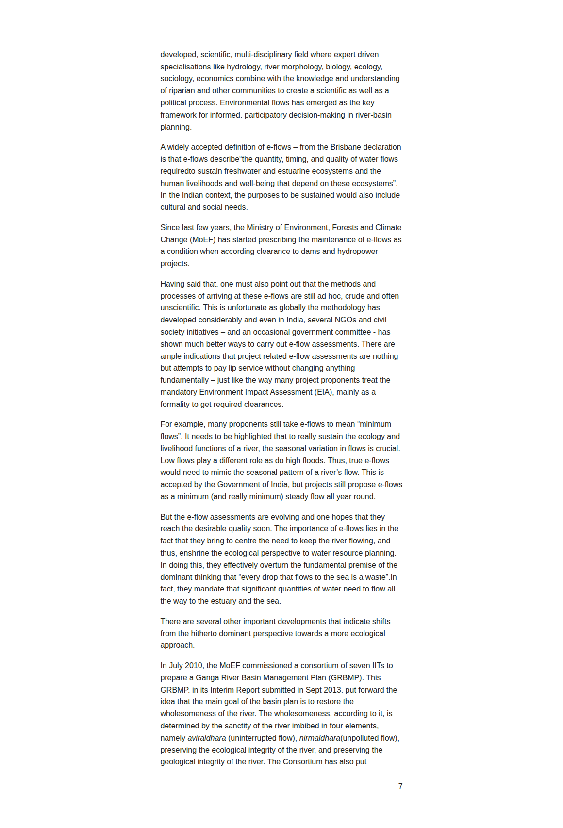developed, scientific, multi-disciplinary field where expert driven specialisations like hydrology, river morphology, biology, ecology, sociology, economics combine with the knowledge and understanding of riparian and other communities to create a scientific as well as a political process. Environmental flows has emerged as the key framework for informed, participatory decision-making in river-basin planning.
A widely accepted definition of e-flows – from the Brisbane declaration is that e-flows describe“the quantity, timing, and quality of water flows requiredto sustain freshwater and estuarine ecosystems and the human livelihoods and well-being that depend on these ecosystems”. In the Indian context, the purposes to be sustained would also include cultural and social needs.
Since last few years, the Ministry of Environment, Forests and Climate Change (MoEF) has started prescribing the maintenance of e-flows as a condition when according clearance to dams and hydropower projects.
Having said that, one must also point out that the methods and processes of arriving at these e-flows are still ad hoc, crude and often unscientific. This is unfortunate as globally the methodology has developed considerably and even in India, several NGOs and civil society initiatives – and an occasional government committee - has shown much better ways to carry out e-flow assessments. There are ample indications that project related e-flow assessments are nothing but attempts to pay lip service without changing anything fundamentally – just like the way many project proponents treat the mandatory Environment Impact Assessment (EIA), mainly as a formality to get required clearances.
For example, many proponents still take e-flows to mean “minimum flows”. It needs to be highlighted that to really sustain the ecology and livelihood functions of a river, the seasonal variation in flows is crucial. Low flows play a different role as do high floods. Thus, true e-flows would need to mimic the seasonal pattern of a river’s flow. This is accepted by the Government of India, but projects still propose e-flows as a minimum (and really minimum) steady flow all year round.
But the e-flow assessments are evolving and one hopes that they reach the desirable quality soon. The importance of e-flows lies in the fact that they bring to centre the need to keep the river flowing, and thus, enshrine the ecological perspective to water resource planning. In doing this, they effectively overturn the fundamental premise of the dominant thinking that “every drop that flows to the sea is a waste”.In fact, they mandate that significant quantities of water need to flow all the way to the estuary and the sea.
There are several other important developments that indicate shifts from the hitherto dominant perspective towards a more ecological approach.
In July 2010, the MoEF commissioned a consortium of seven IITs to prepare a Ganga River Basin Management Plan (GRBMP). This GRBMP, in its Interim Report submitted in Sept 2013, put forward the idea that the main goal of the basin plan is to restore the wholesomeness of the river. The wholesomeness, according to it, is determined by the sanctity of the river imbibed in four elements, namely aviraldhara (uninterrupted flow), nirmaldhara(unpolluted flow), preserving the ecological integrity of the river, and preserving the geological integrity of the river. The Consortium has also put
7